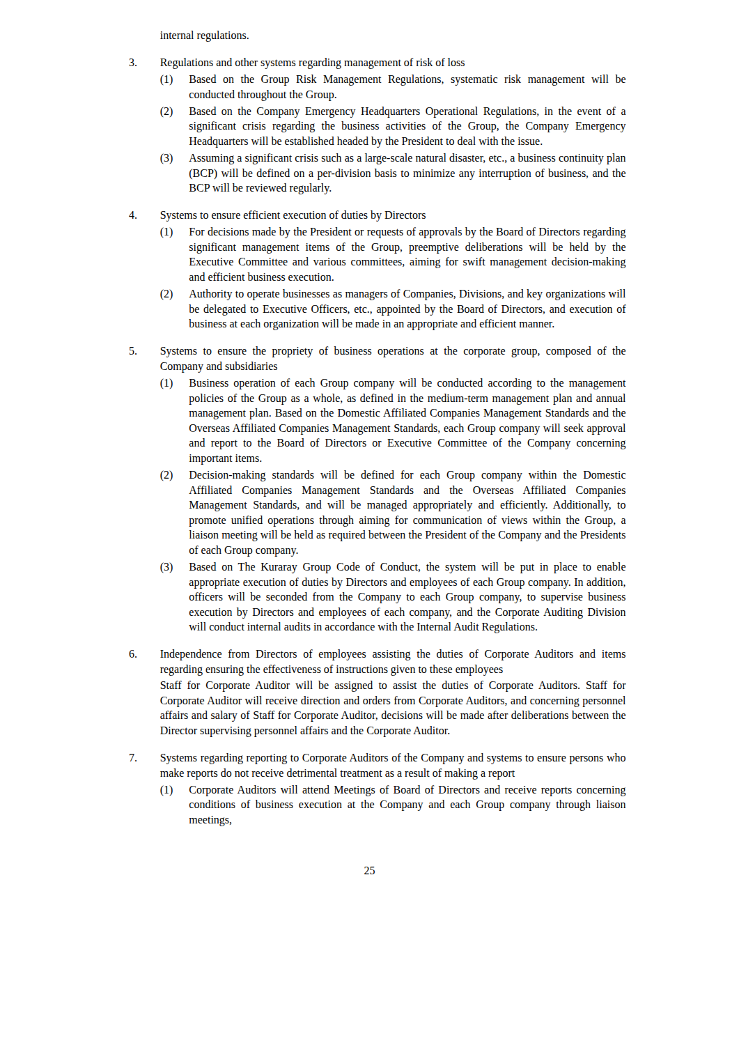internal regulations.
3. Regulations and other systems regarding management of risk of loss
(1) Based on the Group Risk Management Regulations, systematic risk management will be conducted throughout the Group.
(2) Based on the Company Emergency Headquarters Operational Regulations, in the event of a significant crisis regarding the business activities of the Group, the Company Emergency Headquarters will be established headed by the President to deal with the issue.
(3) Assuming a significant crisis such as a large-scale natural disaster, etc., a business continuity plan (BCP) will be defined on a per-division basis to minimize any interruption of business, and the BCP will be reviewed regularly.
4. Systems to ensure efficient execution of duties by Directors
(1) For decisions made by the President or requests of approvals by the Board of Directors regarding significant management items of the Group, preemptive deliberations will be held by the Executive Committee and various committees, aiming for swift management decision-making and efficient business execution.
(2) Authority to operate businesses as managers of Companies, Divisions, and key organizations will be delegated to Executive Officers, etc., appointed by the Board of Directors, and execution of business at each organization will be made in an appropriate and efficient manner.
5. Systems to ensure the propriety of business operations at the corporate group, composed of the Company and subsidiaries
(1) Business operation of each Group company will be conducted according to the management policies of the Group as a whole, as defined in the medium-term management plan and annual management plan. Based on the Domestic Affiliated Companies Management Standards and the Overseas Affiliated Companies Management Standards, each Group company will seek approval and report to the Board of Directors or Executive Committee of the Company concerning important items.
(2) Decision-making standards will be defined for each Group company within the Domestic Affiliated Companies Management Standards and the Overseas Affiliated Companies Management Standards, and will be managed appropriately and efficiently. Additionally, to promote unified operations through aiming for communication of views within the Group, a liaison meeting will be held as required between the President of the Company and the Presidents of each Group company.
(3) Based on The Kuraray Group Code of Conduct, the system will be put in place to enable appropriate execution of duties by Directors and employees of each Group company. In addition, officers will be seconded from the Company to each Group company, to supervise business execution by Directors and employees of each company, and the Corporate Auditing Division will conduct internal audits in accordance with the Internal Audit Regulations.
6. Independence from Directors of employees assisting the duties of Corporate Auditors and items regarding ensuring the effectiveness of instructions given to these employees Staff for Corporate Auditor will be assigned to assist the duties of Corporate Auditors. Staff for Corporate Auditor will receive direction and orders from Corporate Auditors, and concerning personnel affairs and salary of Staff for Corporate Auditor, decisions will be made after deliberations between the Director supervising personnel affairs and the Corporate Auditor.
7. Systems regarding reporting to Corporate Auditors of the Company and systems to ensure persons who make reports do not receive detrimental treatment as a result of making a report
(1) Corporate Auditors will attend Meetings of Board of Directors and receive reports concerning conditions of business execution at the Company and each Group company through liaison meetings,
25